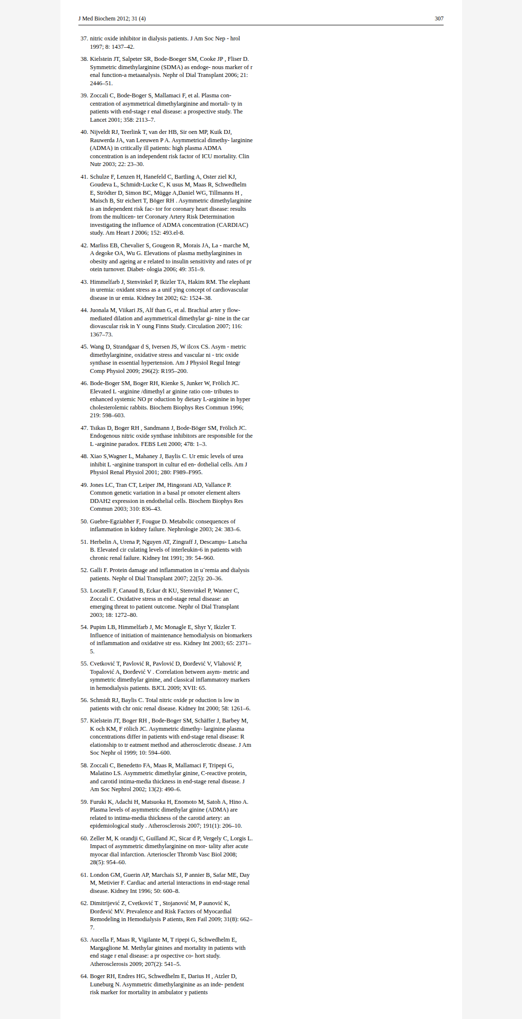J Med Biochem 2012; 31 (4) 307
37nitric oxide inhibitor in dialysis patients. J Am Soc Nep - hrol 1997; 8: 1437–42.
38 Kielstein JT, Salpeter SR, Bode-Boeger SM, Cooke JP , Fliser D. Symmetric dimethylarginine (SDMA) as endoge- nous marker of r enal function-a metaanalysis. Nephr ol Dial Transplant 2006; 21: 2446–51.
39 Zoccali C, Bode-Boger S, Mallamaci F, et al. Plasma con- centration of asymmetrical dimethylarginine and mortali- ty in patients with end-stage r enal disease: a prospective study. The Lancet 2001; 358: 2113–7.
40 Nijveldt RJ, Teerlink T, van der HB, Sir oen MP, Kuik DJ, Rauwerda JA, van Leeuwen P A. Asymmetrical dimethy- larginine (ADMA) in critically ill patients: high plasma ADMA concentration is an independent risk factor of ICU mortality. Clin Nutr 2003; 22: 23–30.
41 Schulze F, Lenzen H, Hanefeld C, Bartling A, Oster ziel KJ, Goudeva L, Schmidt-Lucke C, K usus M, Maas R, Schwedhelm E, Strödter D, Simon BC, Mügge A,Daniel WG, Tillmanns H , Maisch B, Str eichert T, Böger RH . Asymmetric dimethylarginine is an independent risk fac- tor for coronary heart disease: results from the multicen- ter Coronary Artery Risk Determination investigating the influence of ADMA concentration (CARDIAC) study. Am Heart J 2006; 152: 493.el-8.
42 Marliss EB, Chevalier S, Gougeon R, Morais JA, La - marche M, A degoke OA, Wu G. Elevations of plasma methylarginines in obesity and ageing ar e related to insulin sensitivity and rates of pr otein turnover. Diabet- ologia 2006; 49: 351–9.
43 Himmelfarb J, Stenvinkel P, Ikizler TA, Hakim RM. The elephant in uremia: oxidant stress as a unif ying concept of cardiovascular disease in ur emia. Kidney Int 2002; 62: 1524–38.
44 Juonala M, Viikari JS, Alf than G, et al. Brachial arter y flow-mediated dilation and asymmetrical dimethylar gi- nine in the car diovascular risk in Y oung Finns Study. Circulation 2007; 116: 1367–73.
45 Wang D, Strandgaar d S, Iversen JS, W ilcox CS. Asym - metric dimethylarginine, oxidative stress and vascular ni - tric oxide synthase in essential hypertension. Am J Physiol Regul Integr Comp Physiol 2009; 296(2): R195–200.
46 Bode-Boger SM, Boger RH, Kienke S, Junker W, Frölich JC. Elevated L -arginine /dimethyl ar ginine ratio con- tributes to enhanced systemic NO pr oduction by dietary L-arginine in hyper cholesterolemic rabbits. Biochem Biophys Res Commun 1996; 219: 598–603.
47 Tsikas D, Boger RH , Sandmann J, Bode-Böger SM, Frölich JC. Endogenous nitric oxide synthase inhibitors are responsible for the L -arginine paradox. FEBS Lett 2000; 478: 1–3.
48 Xiao S,Wagner L, Mahaney J, Baylis C. Ur emic levels of urea inhibit L -arginine transport in cultur ed en- dothelial cells. Am J Physiol Renal Physiol 2001; 280: F989–F995.
49 Jones LC, Tran CT, Leiper JM, Hingorani AD, Vallance P. Common genetic variation in a basal pr omoter element alters DDAH2 expression in endothelial cells. Biochem Biophys Res Commun 2003; 310: 836–43.
50 Guebre-Egziabher F, Fougue D. Metabolic consequences of inflammation in kidney failure. Nephrologie 2003; 24: 383–6.
51 Herbelin A, Urena P, Nguyen AT, Zingraff J, Descamps- Latscha B. Elevated cir culating levels of interleukin-6 in patients with chronic renal failure. Kidney Int 1991; 39: 54–960.
52 Galli F. Protein damage and inflammation in u¨remia and dialysis patients. Nephr ol Dial Transplant 2007; 22(5): 20–36.
53 Locatelli F, Canaud B, Eckar dt KU, Stenvinkel P, Wanner C, Zoccali C. Oxidative stress ın end-stage renal disease: an emerging threat to patient outcome. Nephr ol Dial Transplant 2003; 18: 1272–80.
54 Pupim LB, Himmelfarb J, Mc Monagle E, Shyr Y, Ikizler T. Influence of initiation of maintenance hemodialysis on biomarkers of inflammation and oxidative str ess. Kidney Int 2003; 65: 2371–5.
55 Cvetković T, Pavlović R, Pavlović D, Đorđević V, Vlahović P, Topalović A, Đorđević V . Correlation between asym- metric and symmetric dimethylar ginine, and classical inflammatory markers in hemodialysis patients. BJCL 2009; XVII: 65.
56 Schmidt RJ, Baylis C. Total nitric oxide pr oduction is low in patients with chr onic renal disease. Kidney Int 2000; 58: 1261–6.
57 Kielstein JT, Boger RH , Bode-Boger SM, Schäffer J, Barbey M, K och KM, F rölich JC. Asymmetric dimethy- larginine plasma concentrations differ in patients with end-stage renal disease: R elationship to tr eatment method and atherosclerotic disease. J Am Soc Nephr ol 1999; 10: 594–600.
58 Zoccali C, Benedetto FA, Maas R, Mallamaci F, Tripepi G, Malatino LS. Asymmetric dimethylar ginine, C-reactive protein, and carotid intima-media thickness in end-stage renal disease. J Am Soc Nephrol 2002; 13(2): 490–6.
59 Furuki K, Adachi H, Matsuoka H, Enomoto M, Satoh A, Hino A. Plasma levels of asymmetric dimethylar ginine (ADMA) are related to intima-media thickness of the carotid artery: an epidemiological study . Atherosclerosis 2007; 191(1): 206–10.
60 Zeller M, K orandji C, Guilland JC, Sicar d P, Vergely C, Lorgis L. Impact of asymmetric dimethylarginine on mor- tality after acute myocar dial infarction. Arterioscler Thromb Vasc Biol 2008; 28(5): 954–60.
61 London GM, Guerin AP, Marchais SJ, P annier B, Safar ME, Day M, Metivier F. Cardiac and arterial interactions in end-stage renal disease. Kidney Int 1996; 50: 600–8.
62 Dimitrijević Z, Cvetković T , Stojanović M, P aunović K, Đorđević MV. Prevalence and Risk Factors of Myocardial Remodeling in Hemodialysis P atients, Ren Fail 2009; 31(8): 662–7.
63 Aucella F, Maas R, Vigilante M, T ripepi G, Schwedhelm E, Margaglione M. Methylar ginines and mortality in patients with end stage r enal disease: a pr ospective co- hort study. Atherosclerosis 2009; 207(2): 541–5.
64 Boger RH, Endres HG, Schwedhelm E, Darius H , Atzler D, Luneburg N. Asymmetric dimethylarginine as an inde- pendent risk marker for mortality in ambulator y patients